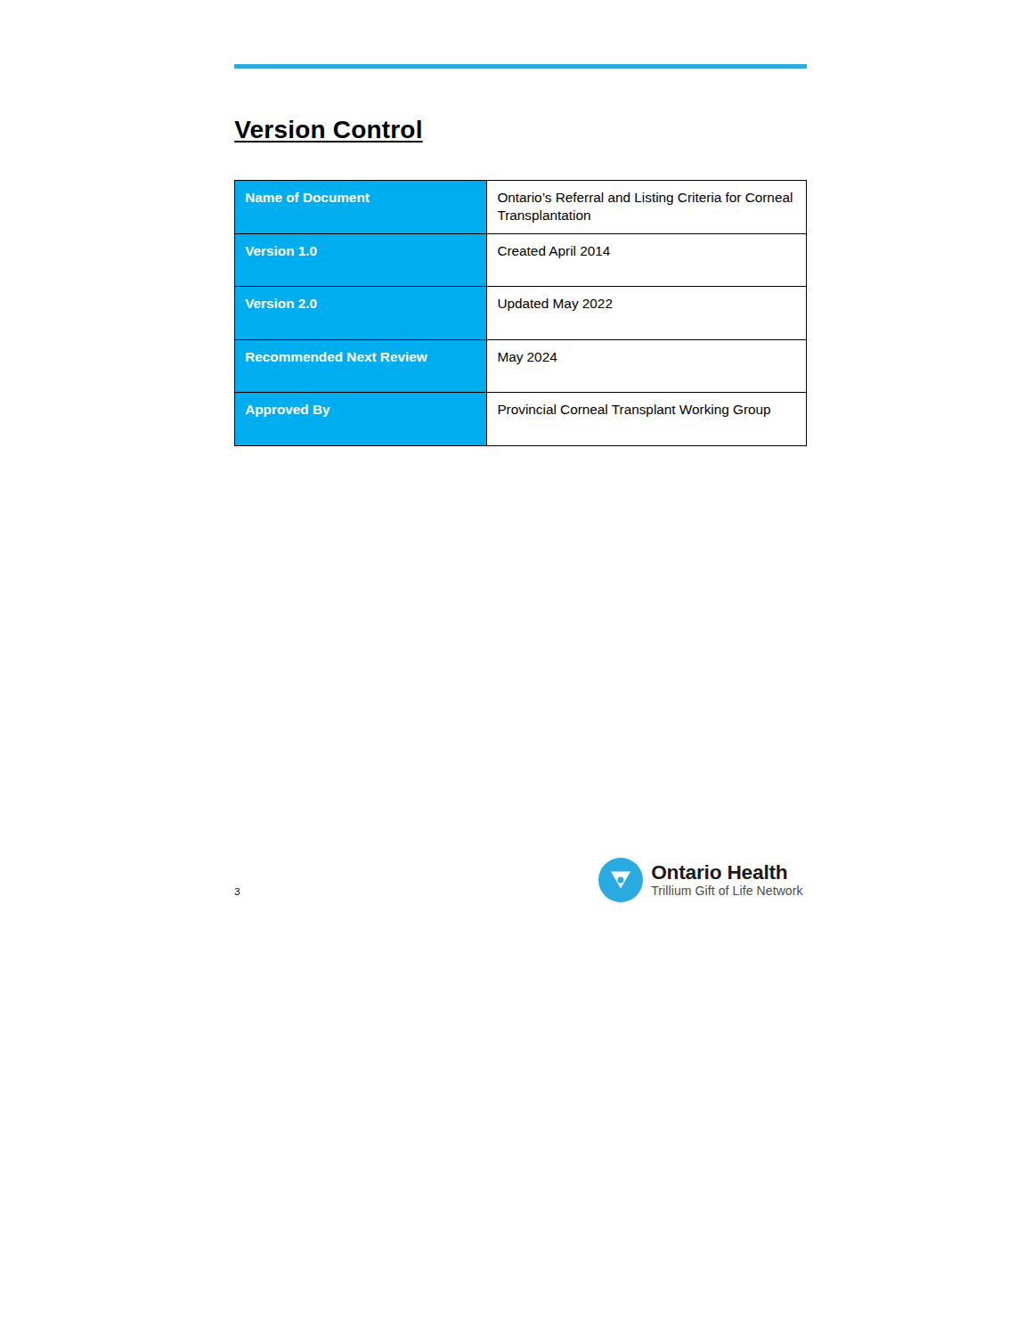Version Control
| Name of Document | Ontario’s Referral and Listing Criteria for Corneal Transplantation |
| Version 1.0 | Created April 2014 |
| Version 2.0 | Updated May 2022 |
| Recommended Next Review | May 2024 |
| Approved By | Provincial Corneal Transplant Working Group |
3
Ontario Health
Trillium Gift of Life Network